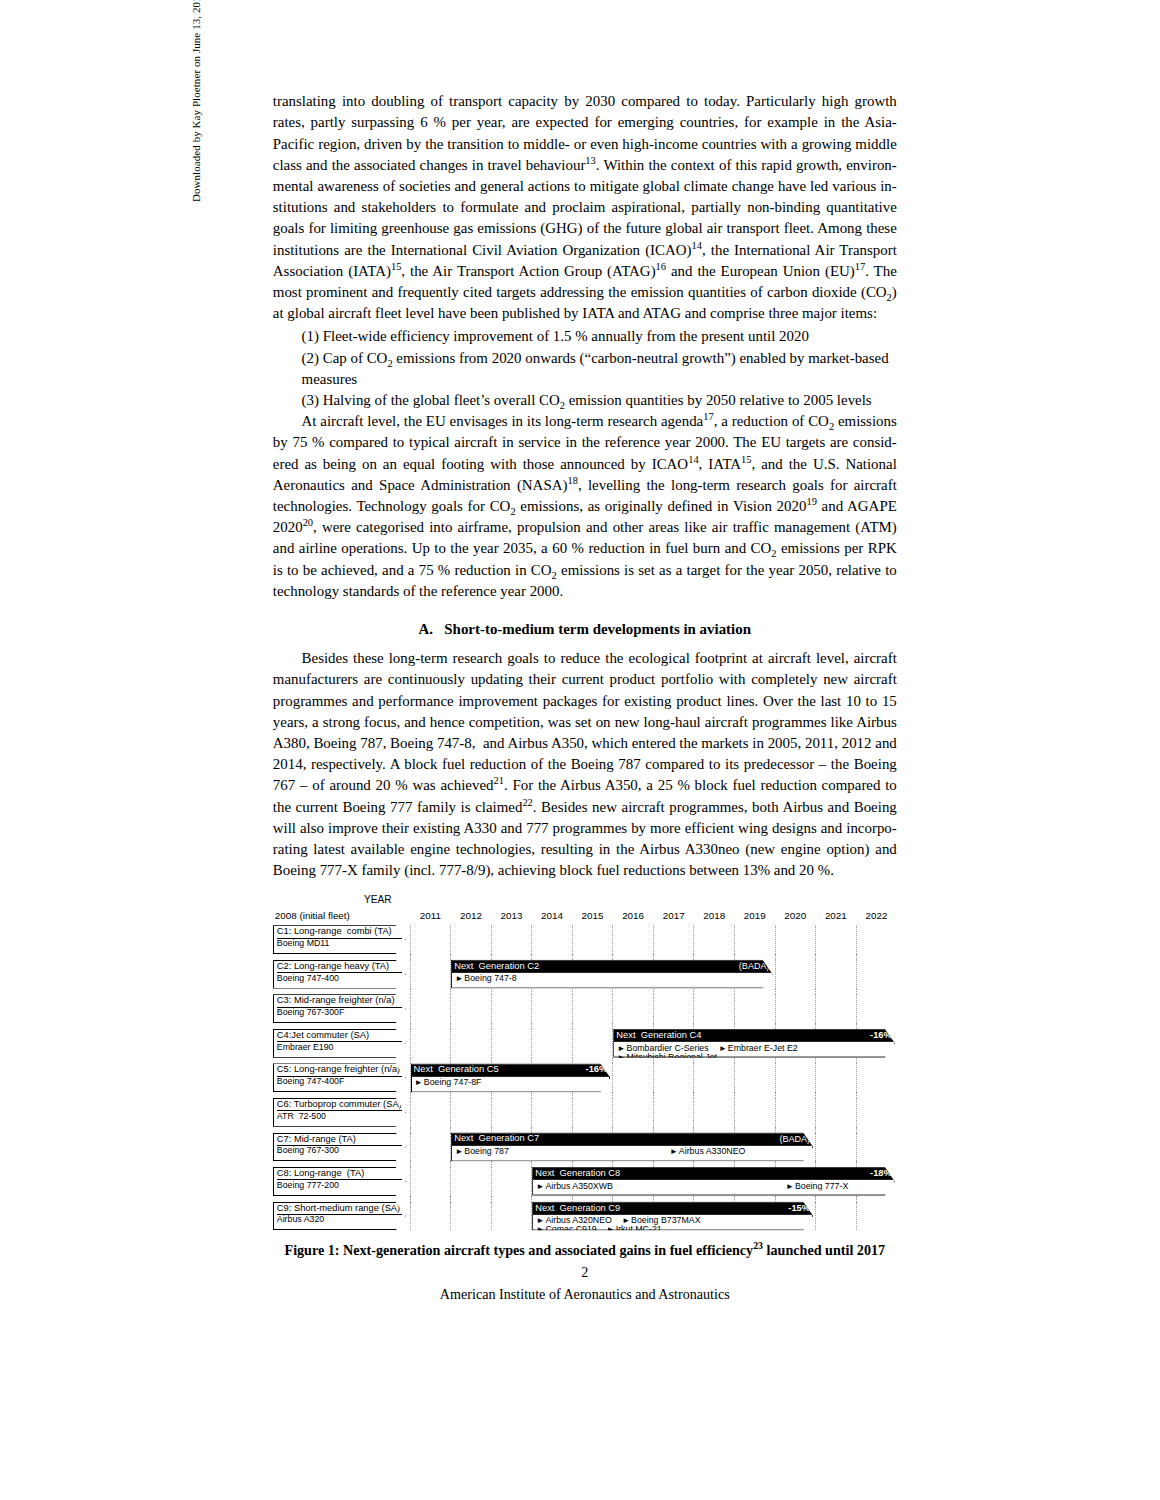Downloaded by Kay Ploetner on June 13, 2017 | http://arc.aiaa.org | DOI: 10.2514/6.2017-3771
translating into doubling of transport capacity by 2030 compared to today. Particularly high growth rates, partly surpassing 6 % per year, are expected for emerging countries, for example in the Asia-Pacific region, driven by the transition to middle- or even high-income countries with a growing middle class and the associated changes in travel behaviour13. Within the context of this rapid growth, environmental awareness of societies and general actions to mitigate global climate change have led various institutions and stakeholders to formulate and proclaim aspirational, partially non-binding quantitative goals for limiting greenhouse gas emissions (GHG) of the future global air transport fleet. Among these institutions are the International Civil Aviation Organization (ICAO)14, the International Air Transport Association (IATA)15, the Air Transport Action Group (ATAG)16 and the European Union (EU)17. The most prominent and frequently cited targets addressing the emission quantities of carbon dioxide (CO2) at global aircraft fleet level have been published by IATA and ATAG and comprise three major items:
(1) Fleet-wide efficiency improvement of 1.5 % annually from the present until 2020
(2) Cap of CO2 emissions from 2020 onwards (“carbon-neutral growth”) enabled by market-based measures
(3) Halving of the global fleet’s overall CO2 emission quantities by 2050 relative to 2005 levels
At aircraft level, the EU envisages in its long-term research agenda17, a reduction of CO2 emissions by 75 % compared to typical aircraft in service in the reference year 2000. The EU targets are considered as being on an equal footing with those announced by ICAO14, IATA15, and the U.S. National Aeronautics and Space Administration (NASA)18, levelling the long-term research goals for aircraft technologies. Technology goals for CO2 emissions, as originally defined in Vision 202019 and AGAPE 202020, were categorised into airframe, propulsion and other areas like air traffic management (ATM) and airline operations. Up to the year 2035, a 60 % reduction in fuel burn and CO2 emissions per RPK is to be achieved, and a 75 % reduction in CO2 emissions is set as a target for the year 2050, relative to technology standards of the reference year 2000.
A. Short-to-medium term developments in aviation
Besides these long-term research goals to reduce the ecological footprint at aircraft level, aircraft manufacturers are continuously updating their current product portfolio with completely new aircraft programmes and performance improvement packages for existing product lines. Over the last 10 to 15 years, a strong focus, and hence competition, was set on new long-haul aircraft programmes like Airbus A380, Boeing 787, Boeing 747-8, and Airbus A350, which entered the markets in 2005, 2011, 2012 and 2014, respectively. A block fuel reduction of the Boeing 787 compared to its predecessor – the Boeing 767 – of around 20 % was achieved21. For the Airbus A350, a 25 % block fuel reduction compared to the current Boeing 777 family is claimed22. Besides new aircraft programmes, both Airbus and Boeing will also improve their existing A330 and 777 programmes by more efficient wing designs and incorporating latest available engine technologies, resulting in the Airbus A330neo (new engine option) and Boeing 777-X family (incl. 777-8/9), achieving block fuel reductions between 13% and 20 %.
YEAR
| 2008 (initial fleet) | 2011 | 2012 | 2013 | 2014 | 2015 | 2016 | 2017 | 2018 | 2019 | 2020 | 2021 | 2022 |
| --- | --- | --- | --- | --- | --- | --- | --- | --- | --- | --- | --- | --- |
| C1: Long-range combi (TA) Boeing MD11 | | | | | | | | | | | | |
| C2: Long-range heavy (TA) Boeing 747-400 | | Next Generation C2 (BADA) ► Boeing 747-8 | | | |
| C3: Mid-range freighter (n/a) Boeing 767-300F | | | | | | | | | | | | |
| C4:Jet commuter (SA) Embraer E190 | | | | | | Next Generation C4 -16% ► Bombardier C-Series ► Embraer E-Jet E2 ► Mitsubishi Regional Jet |
| C5: Long-range freighter (n/a) Boeing 747-400F | Next Generation C5 -16% ► Boeing 747-8F | | | | | | | |
| C6: Turboprop commuter (SA) ATR 72-500 | | | | | | | | | | | | |
| C7: Mid-range (TA) Boeing 767-300 | | Next Generation C7 (BADA) ► Boeing 787 ► Airbus A330NEO | | |
| C8: Long-range (TA) Boeing 777-200 | | | | Next Generation C8 -18% ► Airbus A350XWB ► Boeing 777-X |
| C9: Short-medium range (SA) Airbus A320 | | | | Next Generation C9 -15% ► Airbus A320NEO ► Boeing B737MAX ► Comac C919 ► Irkut MC-21 | | |
Figure 1: Next-generation aircraft types and associated gains in fuel efficiency23 launched until 2017
2
American Institute of Aeronautics and Astronautics